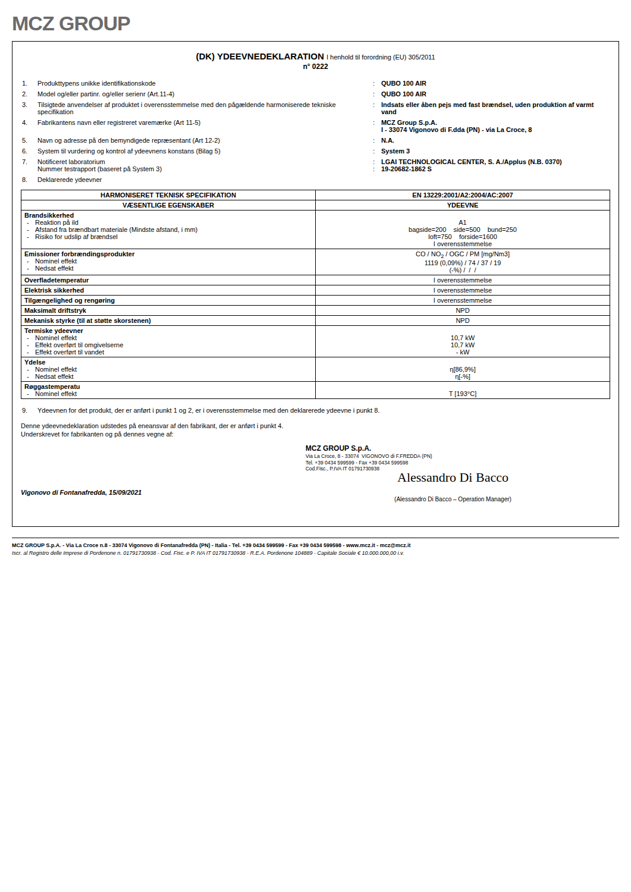MCZ GROUP
(DK) YDEEVNEDEKLARATION I henhold til forordning (EU) 305/2011
n° 0222
| 1. | Produkttypens unikke identifikationskode | : | QUBO 100 AIR |
| 2. | Model og/eller partinr. og/eller serienr (Art.11-4) | : | QUBO 100 AIR |
| 3. | Tilsigtede anvendelser af produktet i overensstemmelse med den pågældende harmoniserede tekniske specifikation | : | Indsats eller åben pejs med fast brændsel, uden produktion af varmt vand |
| 4. | Fabrikantens navn eller registreret varemærke (Art 11-5) | : | MCZ Group S.p.A. I - 33074 Vigonovo di F.dda (PN) - via La Croce, 8 |
| 5. | Navn og adresse på den bemyndigede repræsentant (Art 12-2) | : | N.A. |
| 6. | System til vurdering og kontrol af ydeevnens konstans (Bilag 5) | : | System 3 |
| 7. | Notificeret laboratorium Nummer testrapport (baseret på System 3) | : : | LGAI TECHNOLOGICAL CENTER, S. A./Applus (N.B. 0370) 19-20682-1862 S |
| 8. | Deklarerede ydeevner |
| HARMONISERET TEKNISK SPECIFIKATION | EN 13229:2001/A2:2004/AC:2007 |
| --- | --- |
| VÆSENTLIGE EGENSKABER | YDEEVNE |
| Brandsikkerhed Reaktion på ild Afstand fra brændbart materiale (Mindste afstand, i mm) Risiko for udslip af brændsel | A1 bagside=200 side=500 bund=250 loft=750 forside=1600 I overensstemmelse |
| Emissioner forbrændingsprodukter Nominel effekt Nedsat effekt | CO / NO 2 / OGC / PM [mg/Nm3] 1119 (0,09%) / 74 / 37 / 19 (-%) / / / |
| Overfladetemperatur | I overensstemmelse |
| Elektrisk sikkerhed | I overensstemmelse |
| Tilgængelighed og rengøring | I overensstemmelse |
| Maksimalt driftstryk | NPD |
| Mekanisk styrke (til at støtte skorstenen) | NPD |
| Termiske ydeevner Nominel effekt Effekt overført til omgivelserne Effekt overført til vandet | 10,7 kW 10,7 kW - kW |
| Ydelse Nominel effekt Nedsat effekt | η[86,9%] η[-%] |
| Røggastemperatu Nominel effekt | T [193°C] |
| 9. | Ydeevnen for det produkt, der er anført i punkt 1 og 2, er i overensstemmelse med den deklarerede ydeevne i punkt 8. |
Denne ydeevnedeklaration udstedes på eneansvar af den fabrikant, der er anført i punkt 4.
Underskrevet for fabrikanten og på dennes vegne af:
Vigonovo di Fontanafredda, 15/09/2021
MCZ GROUP S.p.A.
Via La Croce, 8 - 33074 VIGONOVO di F.FREDDA (PN)
Tel. +39 0434 599599 - Fax +39 0434 599598
Cod.Fisc., P.IVA IT 01791730938
Alessandro Di Bacco
(Alessandro Di Bacco – Operation Manager)
MCZ GROUP S.p.A. - Via La Croce n.8 - 33074 Vigonovo di Fontanafredda (PN) - Italia - Tel. +39 0434 599599 - Fax +39 0434 599598 - www.mcz.it - mcz@mcz.it
Iscr. al Registro delle Imprese di Pordenone n. 01791730938 - Cod. Fisc. e P. IVA IT 01791730938 - R.E.A. Pordenone 104889 - Capitale Sociale € 10.000.000,00 i.v.